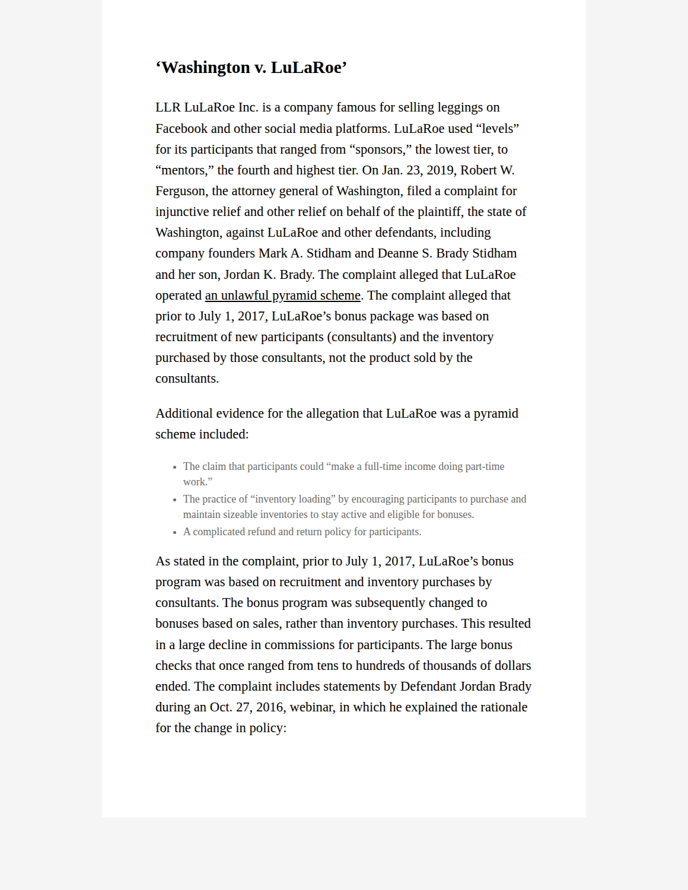‘Washington v. LuLaRoe’
LLR LuLaRoe Inc. is a company famous for selling leggings on Facebook and other social media platforms. LuLaRoe used “levels” for its participants that ranged from “sponsors,” the lowest tier, to “mentors,” the fourth and highest tier. On Jan. 23, 2019, Robert W. Ferguson, the attorney general of Washington, filed a complaint for injunctive relief and other relief on behalf of the plaintiff, the state of Washington, against LuLaRoe and other defendants, including company founders Mark A. Stidham and Deanne S. Brady Stidham and her son, Jordan K. Brady. The complaint alleged that LuLaRoe operated an unlawful pyramid scheme. The complaint alleged that prior to July 1, 2017, LuLaRoe’s bonus package was based on recruitment of new participants (consultants) and the inventory purchased by those consultants, not the product sold by the consultants.
Additional evidence for the allegation that LuLaRoe was a pyramid scheme included:
The claim that participants could “make a full-time income doing part-time work.”
The practice of “inventory loading” by encouraging participants to purchase and maintain sizeable inventories to stay active and eligible for bonuses.
A complicated refund and return policy for participants.
As stated in the complaint, prior to July 1, 2017, LuLaRoe’s bonus program was based on recruitment and inventory purchases by consultants. The bonus program was subsequently changed to bonuses based on sales, rather than inventory purchases. This resulted in a large decline in commissions for participants. The large bonus checks that once ranged from tens to hundreds of thousands of dollars ended. The complaint includes statements by Defendant Jordan Brady during an Oct. 27, 2016, webinar, in which he explained the rationale for the change in policy: